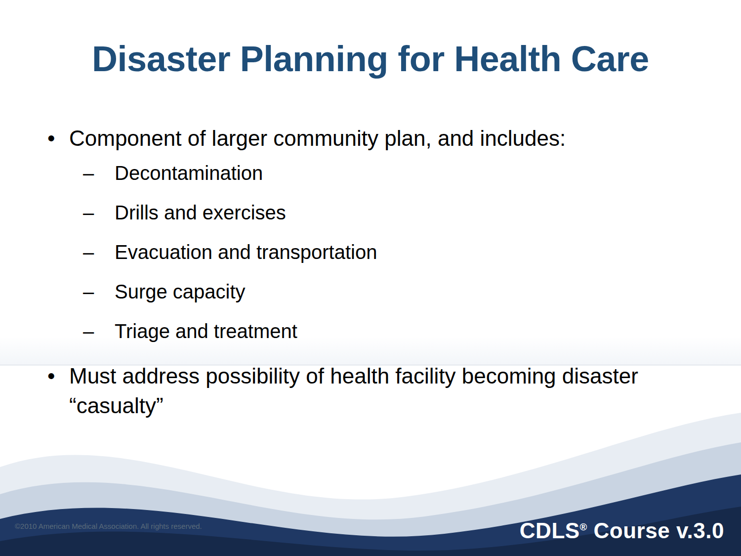Disaster Planning for Health Care
Component of larger community plan, and includes:
Decontamination
Drills and exercises
Evacuation and transportation
Surge capacity
Triage and treatment
Must address possibility of health facility becoming disaster “casualty”
©2010 American Medical Association. All rights reserved.
CDLS® Course v.3.0